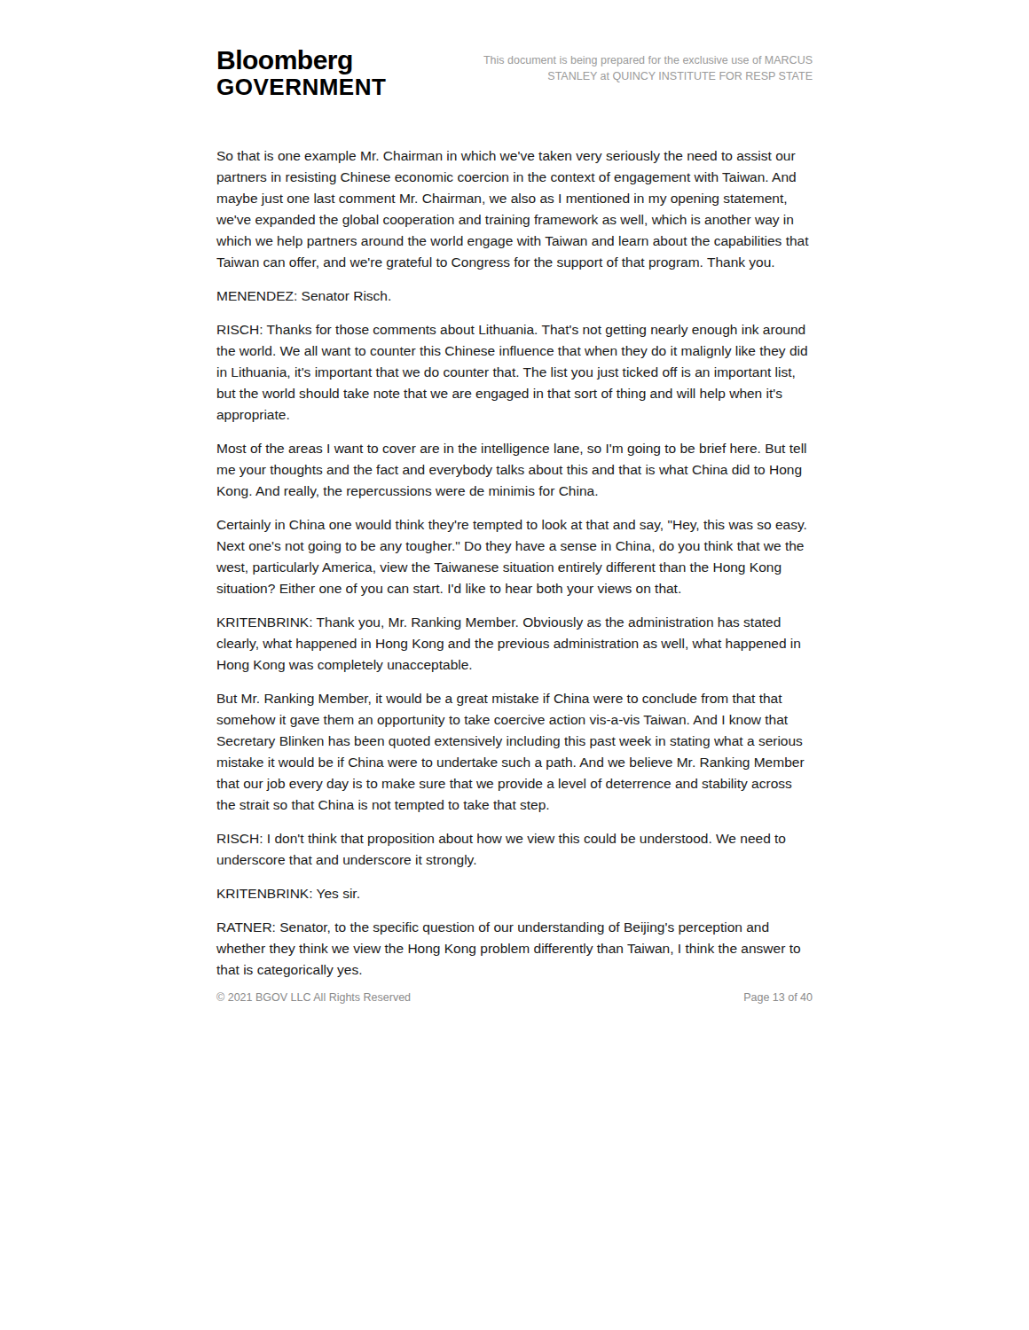Bloomberg GOVERNMENT
This document is being prepared for the exclusive use of MARCUS STANLEY at QUINCY INSTITUTE FOR RESP STATE
So that is one example Mr. Chairman in which we've taken very seriously the need to assist our partners in resisting Chinese economic coercion in the context of engagement with Taiwan. And maybe just one last comment Mr. Chairman, we also as I mentioned in my opening statement, we've expanded the global cooperation and training framework as well, which is another way in which we help partners around the world engage with Taiwan and learn about the capabilities that Taiwan can offer, and we're grateful to Congress for the support of that program. Thank you.
MENENDEZ: Senator Risch.
RISCH: Thanks for those comments about Lithuania. That's not getting nearly enough ink around the world. We all want to counter this Chinese influence that when they do it malignly like they did in Lithuania, it's important that we do counter that. The list you just ticked off is an important list, but the world should take note that we are engaged in that sort of thing and will help when it's appropriate.
Most of the areas I want to cover are in the intelligence lane, so I'm going to be brief here. But tell me your thoughts and the fact and everybody talks about this and that is what China did to Hong Kong. And really, the repercussions were de minimis for China.
Certainly in China one would think they're tempted to look at that and say, "Hey, this was so easy. Next one's not going to be any tougher." Do they have a sense in China, do you think that we the west, particularly America, view the Taiwanese situation entirely different than the Hong Kong situation? Either one of you can start. I'd like to hear both your views on that.
KRITENBRINK: Thank you, Mr. Ranking Member. Obviously as the administration has stated clearly, what happened in Hong Kong and the previous administration as well, what happened in Hong Kong was completely unacceptable.
But Mr. Ranking Member, it would be a great mistake if China were to conclude from that that somehow it gave them an opportunity to take coercive action vis-a-vis Taiwan. And I know that Secretary Blinken has been quoted extensively including this past week in stating what a serious mistake it would be if China were to undertake such a path. And we believe Mr. Ranking Member that our job every day is to make sure that we provide a level of deterrence and stability across the strait so that China is not tempted to take that step.
RISCH: I don't think that proposition about how we view this could be understood. We need to underscore that and underscore it strongly.
KRITENBRINK: Yes sir.
RATNER: Senator, to the specific question of our understanding of Beijing's perception and whether they think we view the Hong Kong problem differently than Taiwan, I think the answer to that is categorically yes.
© 2021 BGOV LLC All Rights Reserved Page 13 of 40